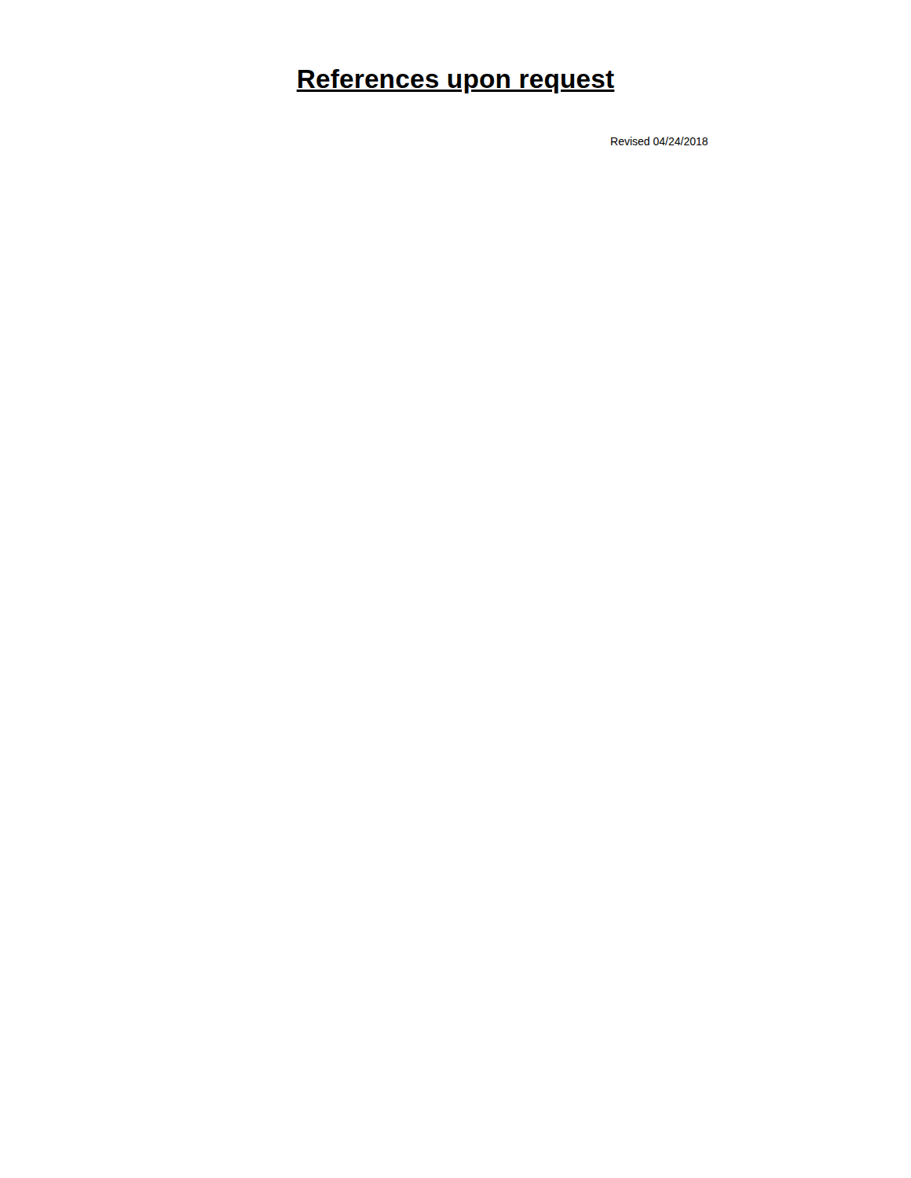References upon request
Revised 04/24/2018